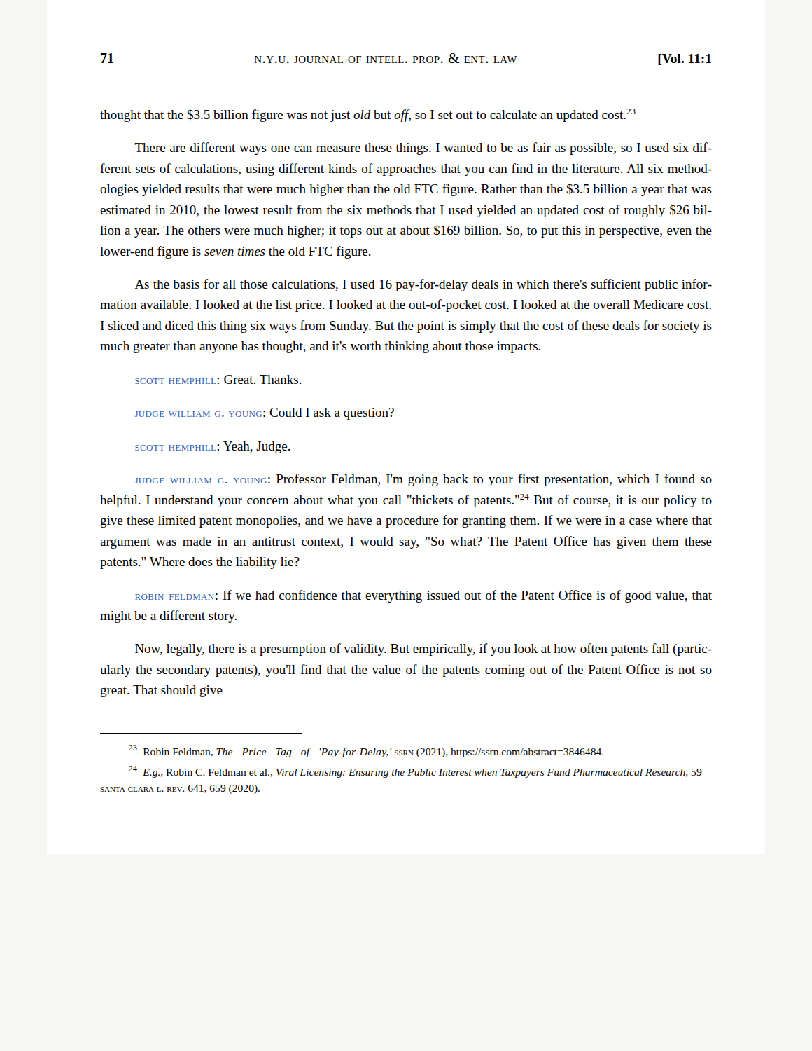71
N.Y.U. Journal of Intell. Prop. & Ent. Law
[Vol. 11:1
thought that the $3.5 billion figure was not just old but off, so I set out to calculate an updated cost.23
There are different ways one can measure these things. I wanted to be as fair as possible, so I used six different sets of calculations, using different kinds of approaches that you can find in the literature. All six methodologies yielded results that were much higher than the old FTC figure. Rather than the $3.5 billion a year that was estimated in 2010, the lowest result from the six methods that I used yielded an updated cost of roughly $26 billion a year. The others were much higher; it tops out at about $169 billion. So, to put this in perspective, even the lower-end figure is seven times the old FTC figure.
As the basis for all those calculations, I used 16 pay-for-delay deals in which there's sufficient public information available. I looked at the list price. I looked at the out-of-pocket cost. I looked at the overall Medicare cost. I sliced and diced this thing six ways from Sunday. But the point is simply that the cost of these deals for society is much greater than anyone has thought, and it's worth thinking about those impacts.
Scott Hemphill: Great. Thanks.
Judge William G. Young: Could I ask a question?
Scott Hemphill: Yeah, Judge.
Judge William G. Young: Professor Feldman, I'm going back to your first presentation, which I found so helpful. I understand your concern about what you call "thickets of patents."24 But of course, it is our policy to give these limited patent monopolies, and we have a procedure for granting them. If we were in a case where that argument was made in an antitrust context, I would say, "So what? The Patent Office has given them these patents." Where does the liability lie?
Robin Feldman: If we had confidence that everything issued out of the Patent Office is of good value, that might be a different story.
Now, legally, there is a presumption of validity. But empirically, if you look at how often patents fall (particularly the secondary patents), you'll find that the value of the patents coming out of the Patent Office is not so great. That should give
23 Robin Feldman, The Price Tag of 'Pay-for-Delay,' SSRN (2021), https://ssrn.com/abstract=3846484.
24 E.g., Robin C. Feldman et al., Viral Licensing: Ensuring the Public Interest when Taxpayers Fund Pharmaceutical Research, 59 Santa Clara L. Rev. 641, 659 (2020).